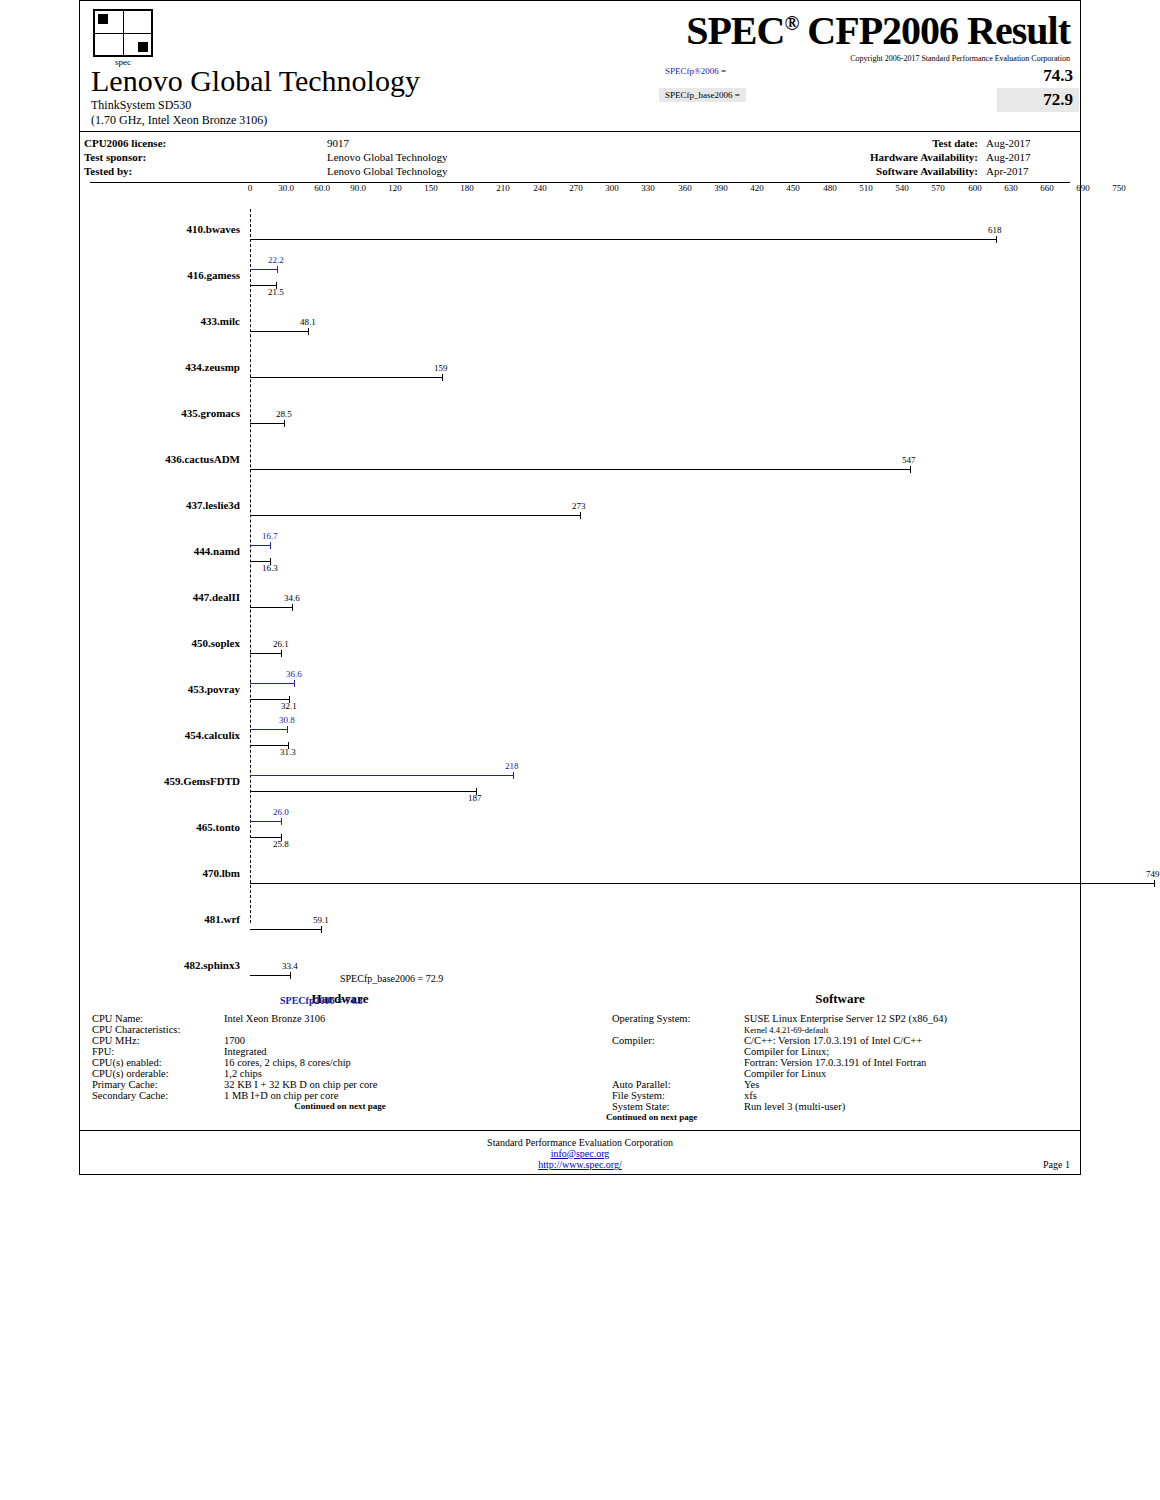spec
SPEC® CFP2006 Result
Copyright 2006-2017 Standard Performance Evaluation Corporation
| Lenovo Global Technology ThinkSystem SD530 (1.70 GHz, Intel Xeon Bronze 3106) | / SPECfp ® 2006 = / 74.3 / / SPECfp_base2006 = / 72.9 / |
| CPU2006 license: | 9017 | Test date: | Aug-2017 |
| Test sponsor: | Lenovo Global Technology | Hardware Availability: | Aug-2017 |
| Tested by: | Lenovo Global Technology | Software Availability: | Apr-2017 |
0
30.0
60.0
90.0
120
150
180
210
240
270
300
330
360
390
420
450
480
510
540
570
600
630
660
690
750
410.bwaves
618
416.gamess
22.2
21.5
433.milc
48.1
434.zeusmp
159
435.gromacs
28.5
436.cactusADM
547
437.leslie3d
273
444.namd
16.7
16.3
447.dealII
34.6
450.soplex
26.1
453.povray
36.6
32.1
454.calculix
30.8
31.3
459.GemsFDTD
218
187
465.tonto
26.0
25.8
470.lbm
749
481.wrf
59.1
482.sphinx3
33.4
SPECfp_base2006 = 72.9
SPECfp2006 = 74.3
| Hardware / CPU Name: / Intel Xeon Bronze 3106 / / CPU Characteristics: / / / CPU MHz: / 1700 / / FPU: / Integrated / / CPU(s) enabled: / 16 cores, 2 chips, 8 cores/chip / / CPU(s) orderable: / 1,2 chips / / Primary Cache: / 32 KB I + 32 KB D on chip per core / / Secondary Cache: / 1 MB I+D on chip per core / Continued on next page | Software / Operating System: / SUSE Linux Enterprise Server 12 SP2 (x86_64) Kernel 4.4.21-69-default / / Compiler: / C/C++: Version 17.0.3.191 of Intel C/C++ Compiler for Linux; Fortran: Version 17.0.3.191 of Intel Fortran Compiler for Linux / / Auto Parallel: / Yes / / File System: / xfs / / System State: / Run level 3 (multi-user) / Continued on next page |
Standard Performance Evaluation Corporation
info@spec.org
http://www.spec.org/
Page 1